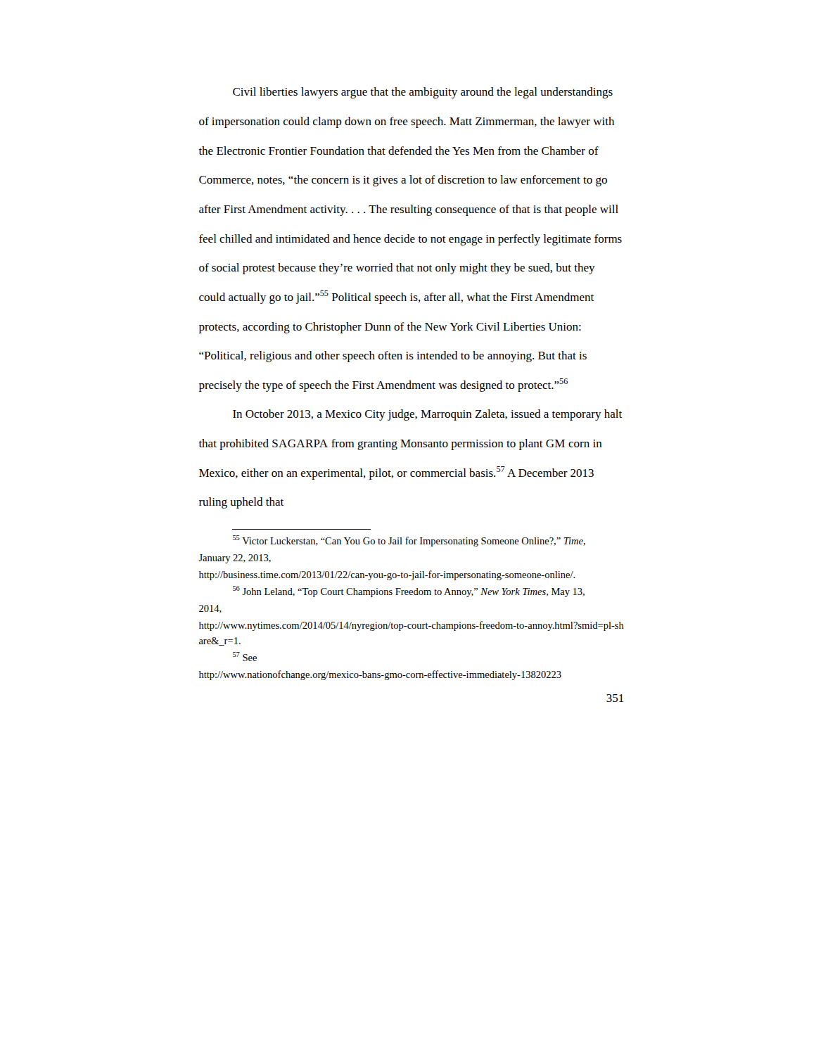Civil liberties lawyers argue that the ambiguity around the legal understandings of impersonation could clamp down on free speech. Matt Zimmerman, the lawyer with the Electronic Frontier Foundation that defended the Yes Men from the Chamber of Commerce, notes, “the concern is it gives a lot of discretion to law enforcement to go after First Amendment activity. . . . The resulting consequence of that is that people will feel chilled and intimidated and hence decide to not engage in perfectly legitimate forms of social protest because they’re worried that not only might they be sued, but they could actually go to jail.”55 Political speech is, after all, what the First Amendment protects, according to Christopher Dunn of the New York Civil Liberties Union: “Political, religious and other speech often is intended to be annoying. But that is precisely the type of speech the First Amendment was designed to protect.”56
In October 2013, a Mexico City judge, Marroquin Zaleta, issued a temporary halt that prohibited SAGARPA from granting Monsanto permission to plant GM corn in Mexico, either on an experimental, pilot, or commercial basis.57 A December 2013 ruling upheld that
55 Victor Luckerstan, “Can You Go to Jail for Impersonating Someone Online?,” Time,
January 22, 2013,
http://business.time.com/2013/01/22/can-you-go-to-jail-for-impersonating-someone-online/.
56 John Leland, “Top Court Champions Freedom to Annoy,” New York Times, May 13,
2014,
http://www.nytimes.com/2014/05/14/nyregion/top-court-champions-freedom-to-annoy.html?smid=pl-share&_r=1.
57 See
http://www.nationofchange.org/mexico-bans-gmo-corn-effective-immediately-13820223
351